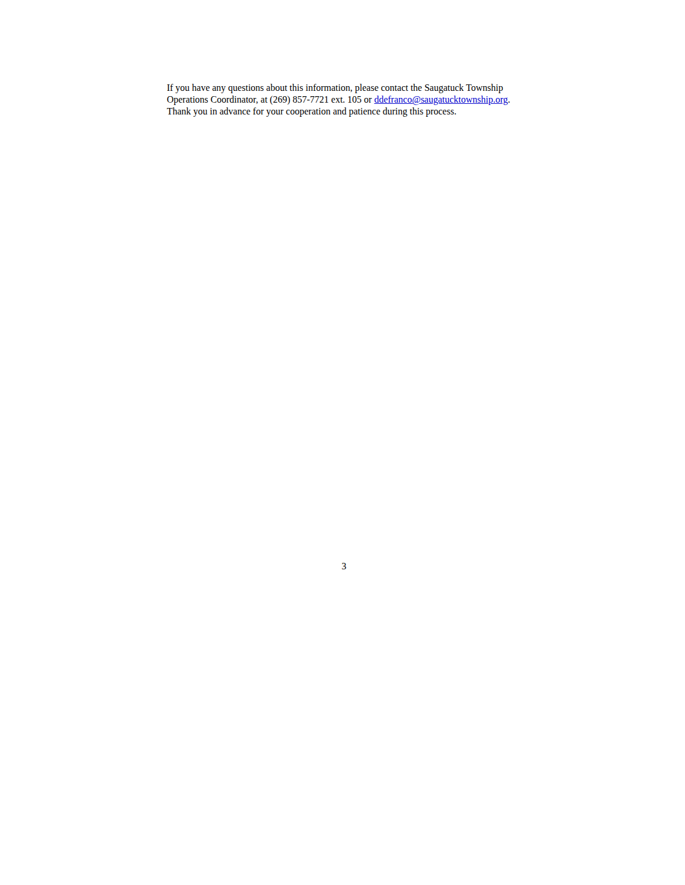If you have any questions about this information, please contact the Saugatuck Township Operations Coordinator, at (269) 857-7721 ext. 105 or ddefranco@saugatucktownship.org. Thank you in advance for your cooperation and patience during this process.
3